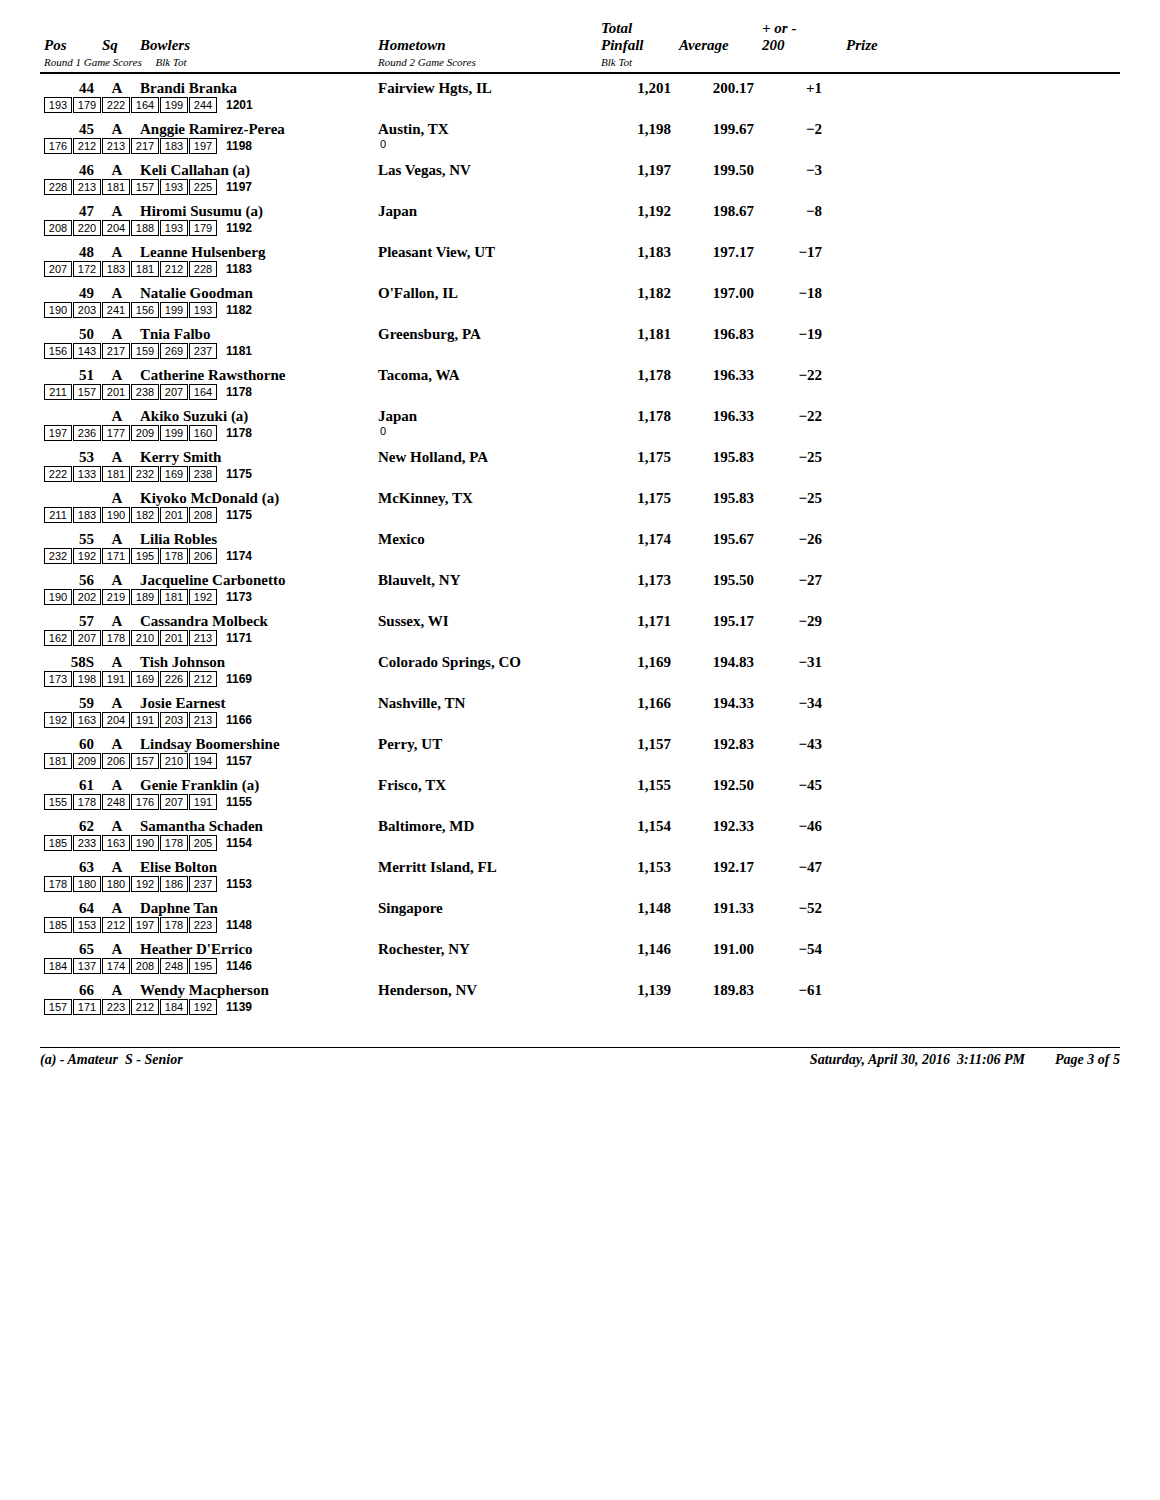| Pos | Sq | Bowlers | Hometown | Total Pinfall | Average | + or - 200 | Prize |
| --- | --- | --- | --- | --- | --- | --- | --- |
| Round 1 Game Scores Blk Tot | Round 2 Game Scores | Blk Tot | | | |
| 44 | A | Brandi Branka | Fairview Hgts, IL | 1,201 | 200.17 | +1 | |
| 193 179 222 164 199 244 1201 |
| 45 | A | Anggie Ramirez-Perea | Austin, TX | 1,198 | 199.67 | −2 | |
| 176 212 213 217 183 197 1198 | 0 |
| 46 | A | Keli Callahan (a) | Las Vegas, NV | 1,197 | 199.50 | −3 | |
| 228 213 181 157 193 225 1197 |
| 47 | A | Hiromi Susumu (a) | Japan | 1,192 | 198.67 | −8 | |
| 208 220 204 188 193 179 1192 |
| 48 | A | Leanne Hulsenberg | Pleasant View, UT | 1,183 | 197.17 | −17 | |
| 207 172 183 181 212 228 1183 |
| 49 | A | Natalie Goodman | O'Fallon, IL | 1,182 | 197.00 | −18 | |
| 190 203 241 156 199 193 1182 |
| 50 | A | Tnia Falbo | Greensburg, PA | 1,181 | 196.83 | −19 | |
| 156 143 217 159 269 237 1181 |
| 51 | A | Catherine Rawsthorne | Tacoma, WA | 1,178 | 196.33 | −22 | |
| 211 157 201 238 207 164 1178 |
| | A | Akiko Suzuki (a) | Japan | 1,178 | 196.33 | −22 | |
| 197 236 177 209 199 160 1178 | 0 |
| 53 | A | Kerry Smith | New Holland, PA | 1,175 | 195.83 | −25 | |
| 222 133 181 232 169 238 1175 |
| | A | Kiyoko McDonald (a) | McKinney, TX | 1,175 | 195.83 | −25 | |
| 211 183 190 182 201 208 1175 |
| 55 | A | Lilia Robles | Mexico | 1,174 | 195.67 | −26 | |
| 232 192 171 195 178 206 1174 |
| 56 | A | Jacqueline Carbonetto | Blauvelt, NY | 1,173 | 195.50 | −27 | |
| 190 202 219 189 181 192 1173 |
| 57 | A | Cassandra Molbeck | Sussex, WI | 1,171 | 195.17 | −29 | |
| 162 207 178 210 201 213 1171 |
| 58S | A | Tish Johnson | Colorado Springs, CO | 1,169 | 194.83 | −31 | |
| 173 198 191 169 226 212 1169 |
| 59 | A | Josie Earnest | Nashville, TN | 1,166 | 194.33 | −34 | |
| 192 163 204 191 203 213 1166 |
| 60 | A | Lindsay Boomershine | Perry, UT | 1,157 | 192.83 | −43 | |
| 181 209 206 157 210 194 1157 |
| 61 | A | Genie Franklin (a) | Frisco, TX | 1,155 | 192.50 | −45 | |
| 155 178 248 176 207 191 1155 |
| 62 | A | Samantha Schaden | Baltimore, MD | 1,154 | 192.33 | −46 | |
| 185 233 163 190 178 205 1154 |
| 63 | A | Elise Bolton | Merritt Island, FL | 1,153 | 192.17 | −47 | |
| 178 180 180 192 186 237 1153 |
| 64 | A | Daphne Tan | Singapore | 1,148 | 191.33 | −52 | |
| 185 153 212 197 178 223 1148 |
| 65 | A | Heather D'Errico | Rochester, NY | 1,146 | 191.00 | −54 | |
| 184 137 174 208 248 195 1146 |
| 66 | A | Wendy Macpherson | Henderson, NV | 1,139 | 189.83 | −61 | |
| 157 171 223 212 184 192 1139 |
(a) - Amateur S - Senior
Saturday, April 30, 2016 3:11:06 PMPage 3 of 5